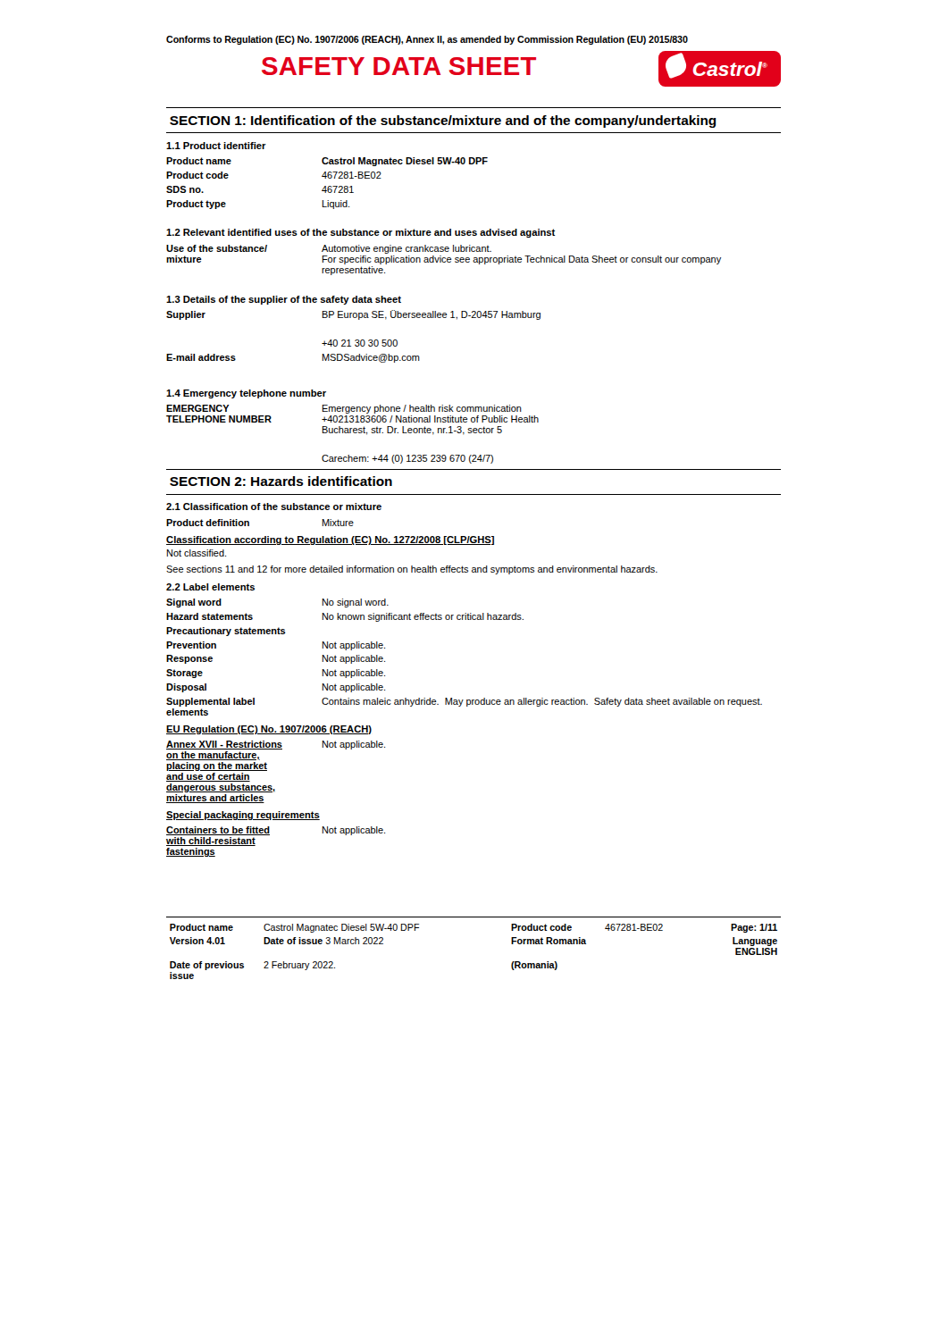Conforms to Regulation (EC) No. 1907/2006 (REACH), Annex II, as amended by Commission Regulation (EU) 2015/830
SAFETY DATA SHEET
Castrol®
SECTION 1: Identification of the substance/mixture and of the company/undertaking
1.1 Product identifier
| Product name | Castrol Magnatec Diesel 5W-40 DPF |
| Product code | 467281-BE02 |
| SDS no. | 467281 |
| Product type | Liquid. |
1.2 Relevant identified uses of the substance or mixture and uses advised against
| Use of the substance/ mixture | Automotive engine crankcase lubricant. For specific application advice see appropriate Technical Data Sheet or consult our company representative. |
1.3 Details of the supplier of the safety data sheet
| Supplier | BP Europa SE, Überseeallee 1, D-20457 Hamburg |
| | +40 21 30 30 500 |
| E-mail address | MSDSadvice@bp.com |
1.4 Emergency telephone number
| EMERGENCY TELEPHONE NUMBER | Emergency phone / health risk communication +40213183606 / National Institute of Public Health Bucharest, str. Dr. Leonte, nr.1-3, sector 5 |
| | Carechem: +44 (0) 1235 239 670 (24/7) |
SECTION 2: Hazards identification
2.1 Classification of the substance or mixture
| Product definition | Mixture |
Classification according to Regulation (EC) No. 1272/2008 [CLP/GHS]
Not classified.
See sections 11 and 12 for more detailed information on health effects and symptoms and environmental hazards.
2.2 Label elements
| Signal word | No signal word. |
| Hazard statements | No known significant effects or critical hazards. |
| Precautionary statements | |
| Prevention | Not applicable. |
| Response | Not applicable. |
| Storage | Not applicable. |
| Disposal | Not applicable. |
| Supplemental label elements | Contains maleic anhydride. May produce an allergic reaction. Safety data sheet available on request. |
EU Regulation (EC) No. 1907/2006 (REACH)
| Annex XVII - Restrictions on the manufacture, placing on the market and use of certain dangerous substances, mixtures and articles | Not applicable. |
Special packaging requirements
| Containers to be fitted with child-resistant fastenings | Not applicable. |
| Product name | Castrol Magnatec Diesel 5W-40 DPF | Product code | 467281-BE02 | Page: 1/11 |
| Version 4.01 | Date of issue 3 March 2022 | Format Romania | | Language ENGLISH |
| Date of previous issue | 2 February 2022. | (Romania) | | |